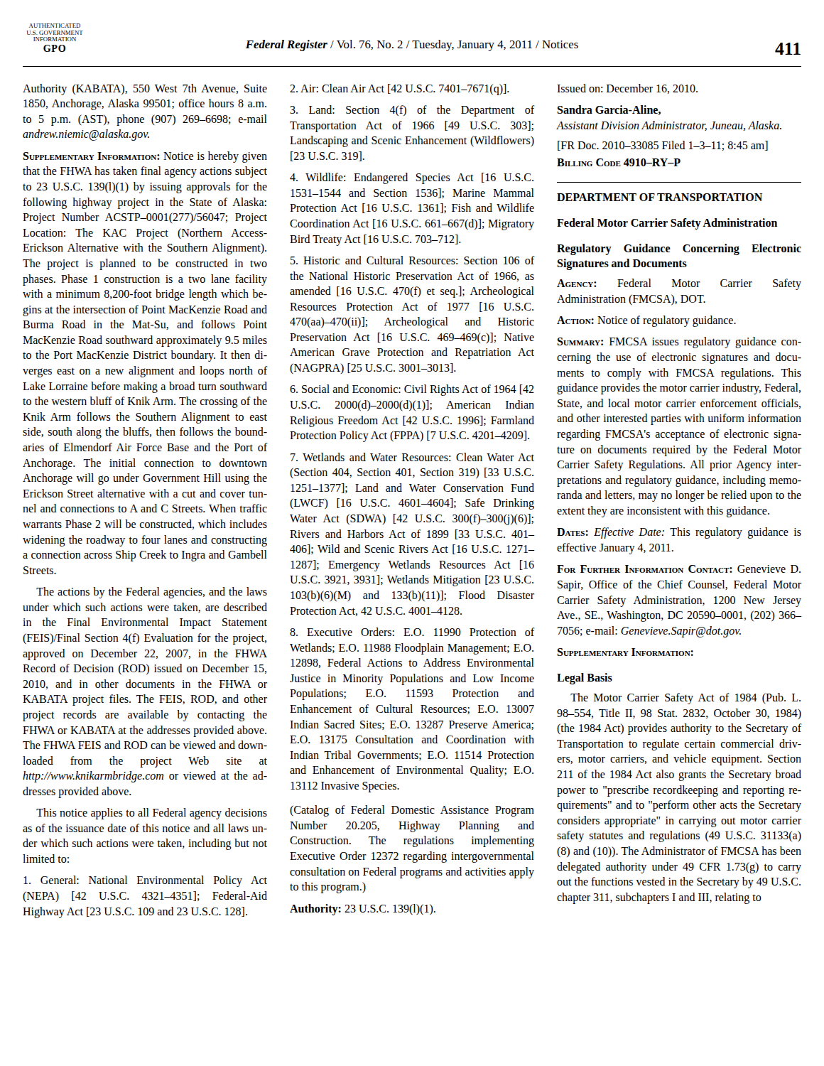AUTHENTICATED
U.S. GOVERNMENT
INFORMATION
GPO
Federal Register / Vol. 76, No. 2 / Tuesday, January 4, 2011 / Notices
411
Authority (KABATA), 550 West 7th Avenue, Suite 1850, Anchorage, Alaska 99501; office hours 8 a.m. to 5 p.m. (AST), phone (907) 269–6698; e-mail andrew.niemic@alaska.gov.
Supplementary Information: Notice is hereby given that the FHWA has taken final agency actions subject to 23 U.S.C. 139(l)(1) by issuing approvals for the following highway project in the State of Alaska: Project Number ACSTP–0001(277)/56047; Project Location: The KAC Project (Northern Access-Erickson Alternative with the Southern Alignment). The project is planned to be constructed in two phases. Phase 1 construction is a two lane facility with a minimum 8,200-foot bridge length which begins at the intersection of Point MacKenzie Road and Burma Road in the Mat-Su, and follows Point MacKenzie Road southward approximately 9.5 miles to the Port MacKenzie District boundary. It then diverges east on a new alignment and loops north of Lake Lorraine before making a broad turn southward to the western bluff of Knik Arm. The crossing of the Knik Arm follows the Southern Alignment to east side, south along the bluffs, then follows the boundaries of Elmendorf Air Force Base and the Port of Anchorage. The initial connection to downtown Anchorage will go under Government Hill using the Erickson Street alternative with a cut and cover tunnel and connections to A and C Streets. When traffic warrants Phase 2 will be constructed, which includes widening the roadway to four lanes and constructing a connection across Ship Creek to Ingra and Gambell Streets.
The actions by the Federal agencies, and the laws under which such actions were taken, are described in the Final Environmental Impact Statement (FEIS)/Final Section 4(f) Evaluation for the project, approved on December 22, 2007, in the FHWA Record of Decision (ROD) issued on December 15, 2010, and in other documents in the FHWA or KABATA project files. The FEIS, ROD, and other project records are available by contacting the FHWA or KABATA at the addresses provided above. The FHWA FEIS and ROD can be viewed and downloaded from the project Web site at http://www.knikarmbridge.com or viewed at the addresses provided above.
This notice applies to all Federal agency decisions as of the issuance date of this notice and all laws under which such actions were taken, including but not limited to:
1. General: National Environmental Policy Act (NEPA) [42 U.S.C. 4321–4351]; Federal-Aid Highway Act [23 U.S.C. 109 and 23 U.S.C. 128].
2. Air: Clean Air Act [42 U.S.C. 7401–7671(q)].
3. Land: Section 4(f) of the Department of Transportation Act of 1966 [49 U.S.C. 303]; Landscaping and Scenic Enhancement (Wildflowers) [23 U.S.C. 319].
4. Wildlife: Endangered Species Act [16 U.S.C. 1531–1544 and Section 1536]; Marine Mammal Protection Act [16 U.S.C. 1361]; Fish and Wildlife Coordination Act [16 U.S.C. 661–667(d)]; Migratory Bird Treaty Act [16 U.S.C. 703–712].
5. Historic and Cultural Resources: Section 106 of the National Historic Preservation Act of 1966, as amended [16 U.S.C. 470(f) et seq.]; Archeological Resources Protection Act of 1977 [16 U.S.C. 470(aa)–470(ii)]; Archeological and Historic Preservation Act [16 U.S.C. 469–469(c)]; Native American Grave Protection and Repatriation Act (NAGPRA) [25 U.S.C. 3001–3013].
6. Social and Economic: Civil Rights Act of 1964 [42 U.S.C. 2000(d)–2000(d)(1)]; American Indian Religious Freedom Act [42 U.S.C. 1996]; Farmland Protection Policy Act (FPPA) [7 U.S.C. 4201–4209].
7. Wetlands and Water Resources: Clean Water Act (Section 404, Section 401, Section 319) [33 U.S.C. 1251–1377]; Land and Water Conservation Fund (LWCF) [16 U.S.C. 4601–4604]; Safe Drinking Water Act (SDWA) [42 U.S.C. 300(f)–300(j)(6)]; Rivers and Harbors Act of 1899 [33 U.S.C. 401–406]; Wild and Scenic Rivers Act [16 U.S.C. 1271–1287]; Emergency Wetlands Resources Act [16 U.S.C. 3921, 3931]; Wetlands Mitigation [23 U.S.C. 103(b)(6)(M) and 133(b)(11)]; Flood Disaster Protection Act, 42 U.S.C. 4001–4128.
8. Executive Orders: E.O. 11990 Protection of Wetlands; E.O. 11988 Floodplain Management; E.O. 12898, Federal Actions to Address Environmental Justice in Minority Populations and Low Income Populations; E.O. 11593 Protection and Enhancement of Cultural Resources; E.O. 13007 Indian Sacred Sites; E.O. 13287 Preserve America; E.O. 13175 Consultation and Coordination with Indian Tribal Governments; E.O. 11514 Protection and Enhancement of Environmental Quality; E.O. 13112 Invasive Species.
(Catalog of Federal Domestic Assistance Program Number 20.205, Highway Planning and Construction. The regulations implementing Executive Order 12372 regarding intergovernmental consultation on Federal programs and activities apply to this program.)
Authority: 23 U.S.C. 139(l)(1).
Issued on: December 16, 2010.
Sandra Garcia-Aline,
Assistant Division Administrator, Juneau, Alaska.
[FR Doc. 2010–33085 Filed 1–3–11; 8:45 am]
Billing Code 4910–RY–P
DEPARTMENT OF TRANSPORTATION
Federal Motor Carrier Safety Administration
Regulatory Guidance Concerning Electronic Signatures and Documents
Agency: Federal Motor Carrier Safety Administration (FMCSA), DOT.
Action: Notice of regulatory guidance.
Summary: FMCSA issues regulatory guidance concerning the use of electronic signatures and documents to comply with FMCSA regulations. This guidance provides the motor carrier industry, Federal, State, and local motor carrier enforcement officials, and other interested parties with uniform information regarding FMCSA's acceptance of electronic signature on documents required by the Federal Motor Carrier Safety Regulations. All prior Agency interpretations and regulatory guidance, including memoranda and letters, may no longer be relied upon to the extent they are inconsistent with this guidance.
Dates: Effective Date: This regulatory guidance is effective January 4, 2011.
For Further Information Contact: Genevieve D. Sapir, Office of the Chief Counsel, Federal Motor Carrier Safety Administration, 1200 New Jersey Ave., SE., Washington, DC 20590–0001, (202) 366–7056; e-mail: Genevieve.Sapir@dot.gov.
Supplementary Information:
Legal Basis
The Motor Carrier Safety Act of 1984 (Pub. L. 98–554, Title II, 98 Stat. 2832, October 30, 1984) (the 1984 Act) provides authority to the Secretary of Transportation to regulate certain commercial drivers, motor carriers, and vehicle equipment. Section 211 of the 1984 Act also grants the Secretary broad power to "prescribe recordkeeping and reporting requirements" and to "perform other acts the Secretary considers appropriate" in carrying out motor carrier safety statutes and regulations (49 U.S.C. 31133(a)(8) and (10)). The Administrator of FMCSA has been delegated authority under 49 CFR 1.73(g) to carry out the functions vested in the Secretary by 49 U.S.C. chapter 311, subchapters I and III, relating to